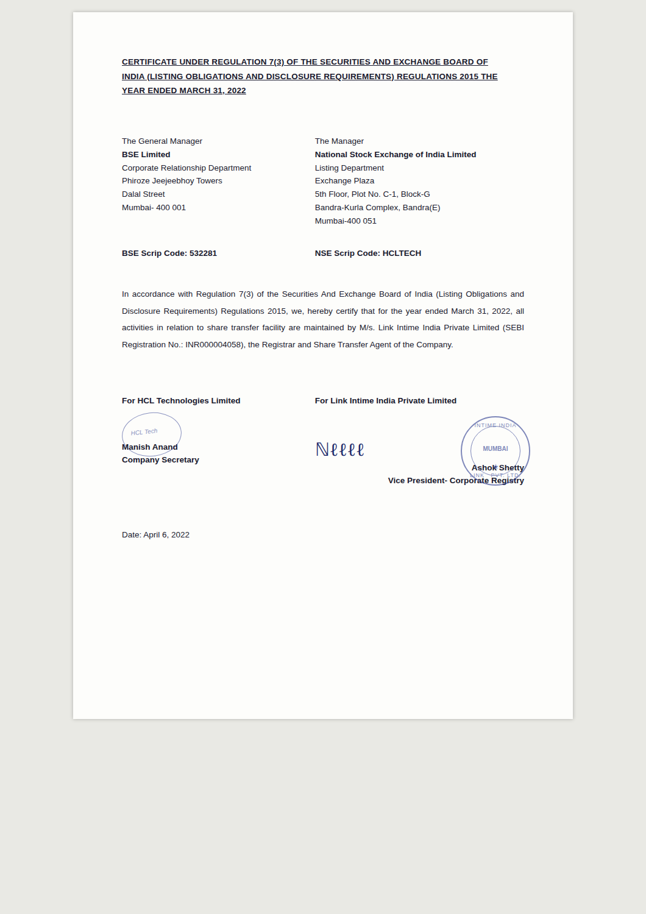CERTIFICATE UNDER REGULATION 7(3) OF THE SECURITIES AND EXCHANGE BOARD OF
INDIA (LISTING OBLIGATIONS AND DISCLOSURE REQUIREMENTS) REGULATIONS 2015 THE
YEAR ENDED MARCH 31, 2022
| The General Manager BSE Limited Corporate Relationship Department Phiroze Jeejeebhoy Towers Dalal Street Mumbai- 400 001 | The Manager National Stock Exchange of India Limited Listing Department Exchange Plaza 5th Floor, Plot No. C-1, Block-G Bandra-Kurla Complex, Bandra(E) Mumbai-400 051 |
| BSE Scrip Code: 532281 | NSE Scrip Code: HCLTECH |
In accordance with Regulation 7(3) of the Securities And Exchange Board of India (Listing Obligations and Disclosure Requirements) Regulations 2015, we, hereby certify that for the year ended March 31, 2022, all activities in relation to share transfer facility are maintained by M/s. Link Intime India Private Limited (SEBI Registration No.: INR000004058), the Registrar and Share Transfer Agent of the Company.
| For HCL Technologies Limited Manish Anand Company Secretary | For Link Intime India Private Limited INTIME INDIA MUMBAI ★ LINK PVT. LTD. ℕℓℓℓℓ Ashok Shetty Vice President- Corporate Registry |
Date: April 6, 2022